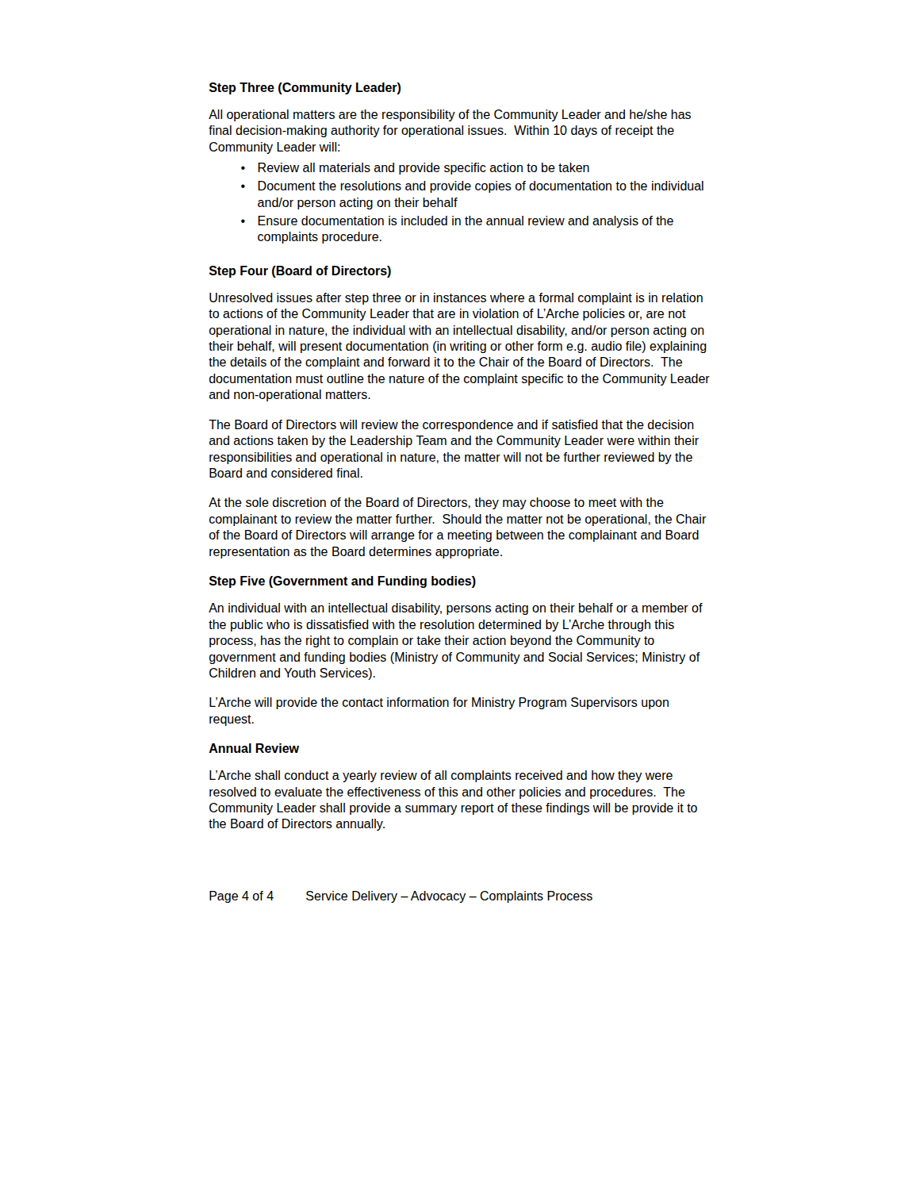Step Three (Community Leader)
All operational matters are the responsibility of the Community Leader and he/she has final decision-making authority for operational issues. Within 10 days of receipt the Community Leader will:
Review all materials and provide specific action to be taken
Document the resolutions and provide copies of documentation to the individual and/or person acting on their behalf
Ensure documentation is included in the annual review and analysis of the complaints procedure.
Step Four (Board of Directors)
Unresolved issues after step three or in instances where a formal complaint is in relation to actions of the Community Leader that are in violation of L’Arche policies or, are not operational in nature, the individual with an intellectual disability, and/or person acting on their behalf, will present documentation (in writing or other form e.g. audio file) explaining the details of the complaint and forward it to the Chair of the Board of Directors. The documentation must outline the nature of the complaint specific to the Community Leader and non-operational matters.
The Board of Directors will review the correspondence and if satisfied that the decision and actions taken by the Leadership Team and the Community Leader were within their responsibilities and operational in nature, the matter will not be further reviewed by the Board and considered final.
At the sole discretion of the Board of Directors, they may choose to meet with the complainant to review the matter further. Should the matter not be operational, the Chair of the Board of Directors will arrange for a meeting between the complainant and Board representation as the Board determines appropriate.
Step Five (Government and Funding bodies)
An individual with an intellectual disability, persons acting on their behalf or a member of the public who is dissatisfied with the resolution determined by L’Arche through this process, has the right to complain or take their action beyond the Community to government and funding bodies (Ministry of Community and Social Services; Ministry of Children and Youth Services).
L’Arche will provide the contact information for Ministry Program Supervisors upon request.
Annual Review
L’Arche shall conduct a yearly review of all complaints received and how they were resolved to evaluate the effectiveness of this and other policies and procedures. The Community Leader shall provide a summary report of these findings will be provide it to the Board of Directors annually.
Page 4 of 4 Service Delivery – Advocacy – Complaints Process